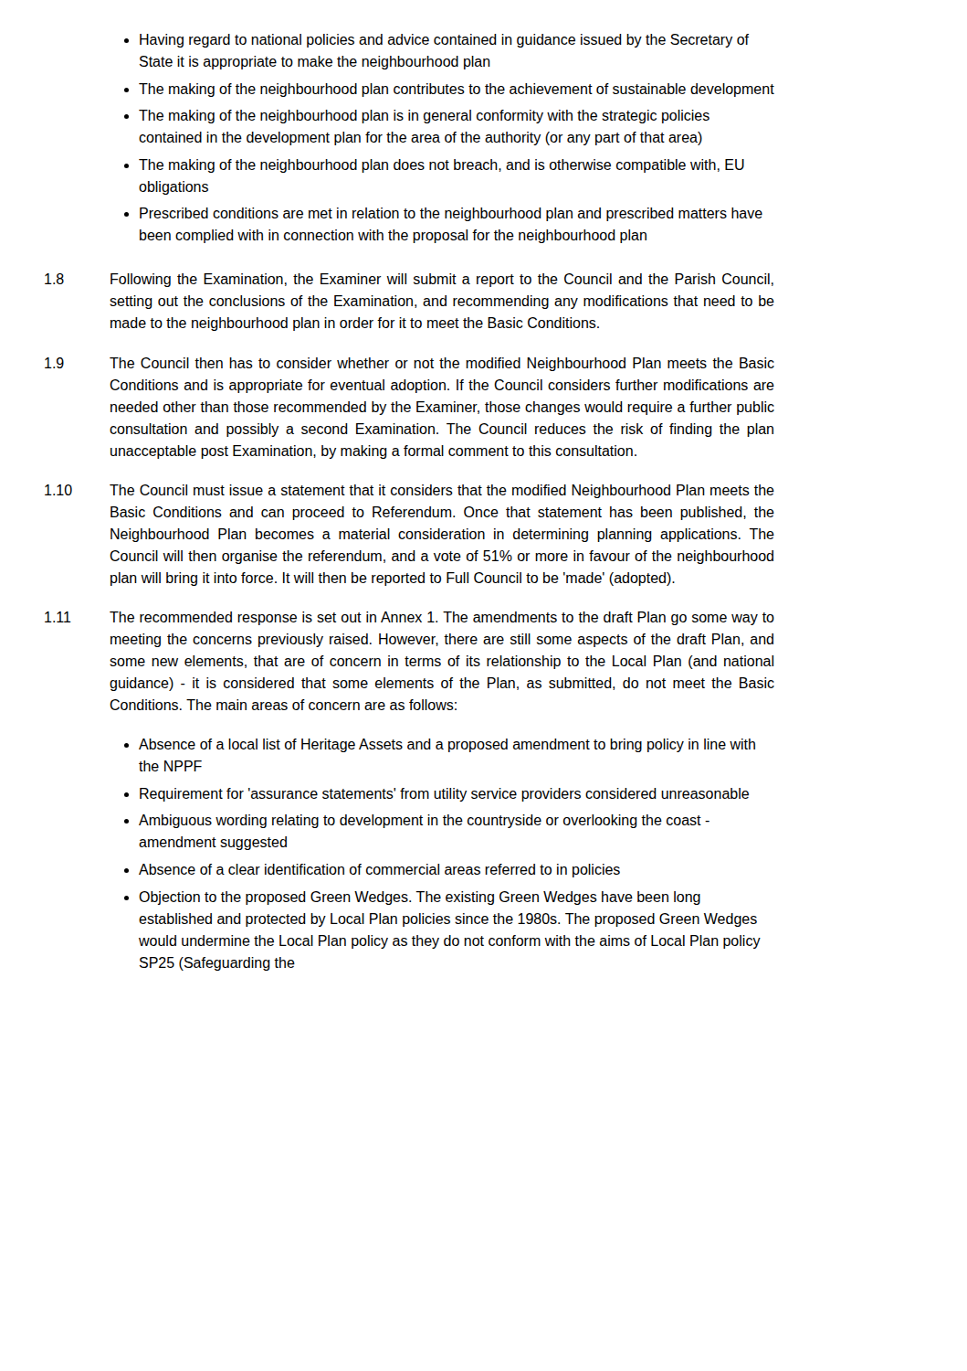Having regard to national policies and advice contained in guidance issued by the Secretary of State it is appropriate to make the neighbourhood plan
The making of the neighbourhood plan contributes to the achievement of sustainable development
The making of the neighbourhood plan is in general conformity with the strategic policies contained in the development plan for the area of the authority (or any part of that area)
The making of the neighbourhood plan does not breach, and is otherwise compatible with, EU obligations
Prescribed conditions are met in relation to the neighbourhood plan and prescribed matters have been complied with in connection with the proposal for the neighbourhood plan
1.8
Following the Examination, the Examiner will submit a report to the Council and the Parish Council, setting out the conclusions of the Examination, and recommending any modifications that need to be made to the neighbourhood plan in order for it to meet the Basic Conditions.
1.9
The Council then has to consider whether or not the modified Neighbourhood Plan meets the Basic Conditions and is appropriate for eventual adoption. If the Council considers further modifications are needed other than those recommended by the Examiner, those changes would require a further public consultation and possibly a second Examination. The Council reduces the risk of finding the plan unacceptable post Examination, by making a formal comment to this consultation.
1.10
The Council must issue a statement that it considers that the modified Neighbourhood Plan meets the Basic Conditions and can proceed to Referendum. Once that statement has been published, the Neighbourhood Plan becomes a material consideration in determining planning applications. The Council will then organise the referendum, and a vote of 51% or more in favour of the neighbourhood plan will bring it into force. It will then be reported to Full Council to be 'made' (adopted).
1.11
The recommended response is set out in Annex 1. The amendments to the draft Plan go some way to meeting the concerns previously raised. However, there are still some aspects of the draft Plan, and some new elements, that are of concern in terms of its relationship to the Local Plan (and national guidance) - it is considered that some elements of the Plan, as submitted, do not meet the Basic Conditions. The main areas of concern are as follows:
Absence of a local list of Heritage Assets and a proposed amendment to bring policy in line with the NPPF
Requirement for 'assurance statements' from utility service providers considered unreasonable
Ambiguous wording relating to development in the countryside or overlooking the coast - amendment suggested
Absence of a clear identification of commercial areas referred to in policies
Objection to the proposed Green Wedges. The existing Green Wedges have been long established and protected by Local Plan policies since the 1980s. The proposed Green Wedges would undermine the Local Plan policy as they do not conform with the aims of Local Plan policy SP25 (Safeguarding the